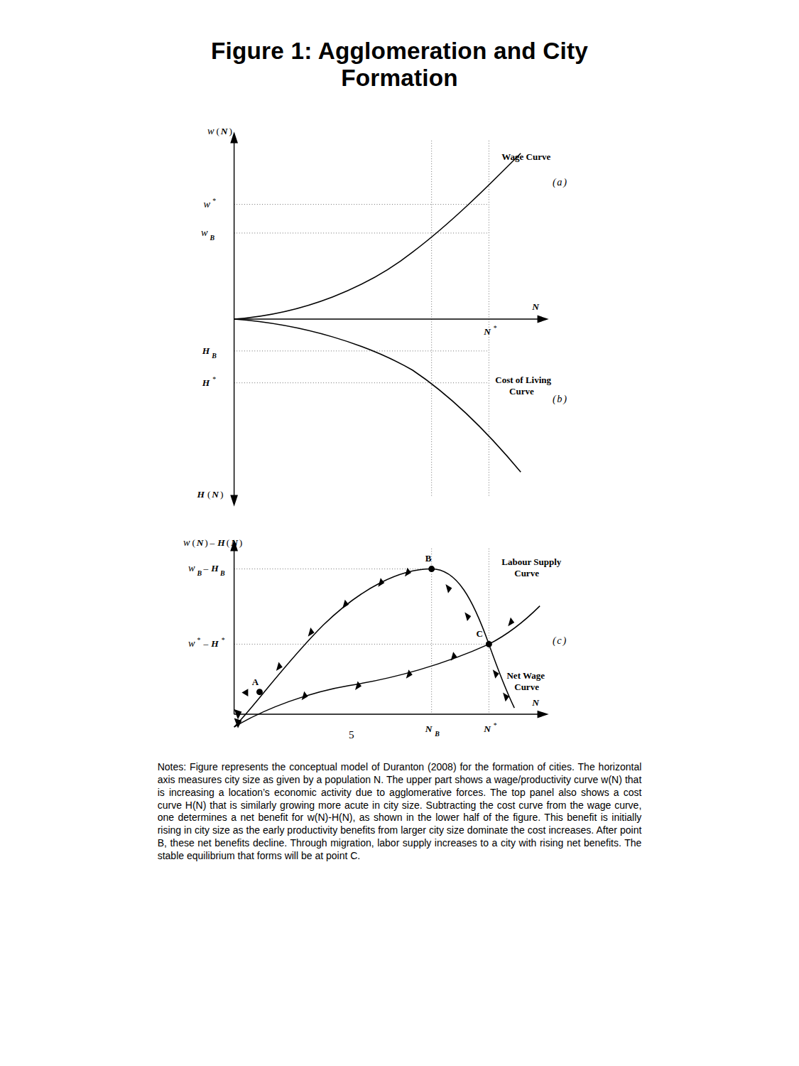Figure 1: Agglomeration and City Formation
Agglomeration and city formation diagram Top panel shows an upward sloping wage curve w(N) and a downward sloping cost of living curve H(N) against city size N. Bottom panel shows the net wage curve w(N) minus H(N) rising to a peak at point B then falling, crossing an upward sloping labour supply curve at point C, with an unstable low equilibrium at point A. w ( N ) w * w B H B H * H ( N ) N N * Wage Curve Cost of Living Curve ( a ) ( b ) w ( N ) – H ( N ) w B – H B w * – H * B C A Labour Supply Curve Net Wage Curve N N B N * ( c ) 5
Notes: Figure represents the conceptual model of Duranton (2008) for the formation of cities. The horizontal axis measures city size as given by a population N. The upper part shows a wage/productivity curve w(N) that is increasing a location’s economic activity due to agglomerative forces. The top panel also shows a cost curve H(N) that is similarly growing more acute in city size. Subtracting the cost curve from the wage curve, one determines a net benefit for w(N)-H(N), as shown in the lower half of the figure. This benefit is initially rising in city size as the early productivity benefits from larger city size dominate the cost increases. After point B, these net benefits decline. Through migration, labor supply increases to a city with rising net benefits. The stable equilibrium that forms will be at point C.